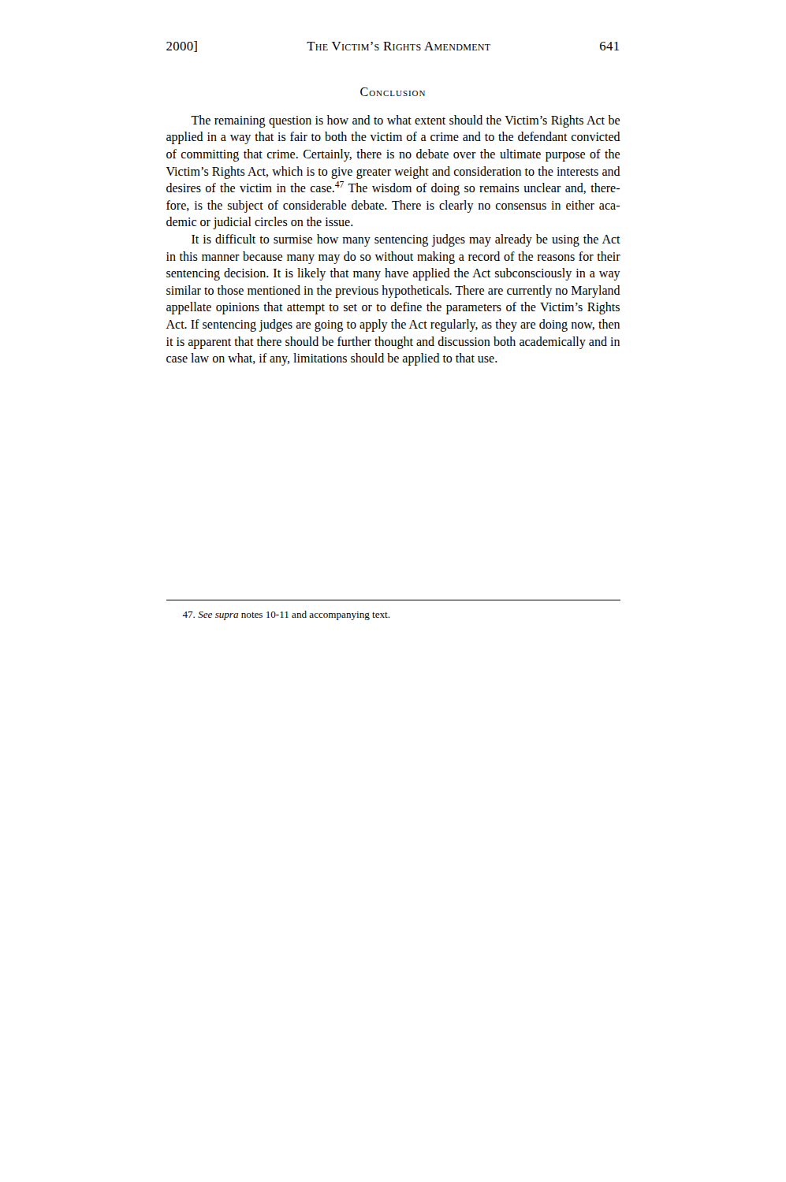2000] The Victim’s Rights Amendment 641
Conclusion
The remaining question is how and to what extent should the Victim’s Rights Act be applied in a way that is fair to both the victim of a crime and to the defendant convicted of committing that crime. Certainly, there is no debate over the ultimate purpose of the Victim’s Rights Act, which is to give greater weight and consideration to the interests and desires of the victim in the case.47 The wisdom of doing so remains unclear and, therefore, is the subject of considerable debate. There is clearly no consensus in either academic or judicial circles on the issue.
It is difficult to surmise how many sentencing judges may already be using the Act in this manner because many may do so without making a record of the reasons for their sentencing decision. It is likely that many have applied the Act subconsciously in a way similar to those mentioned in the previous hypotheticals. There are currently no Maryland appellate opinions that attempt to set or to define the parameters of the Victim’s Rights Act. If sentencing judges are going to apply the Act regularly, as they are doing now, then it is apparent that there should be further thought and discussion both academically and in case law on what, if any, limitations should be applied to that use.
47. See supra notes 10-11 and accompanying text.